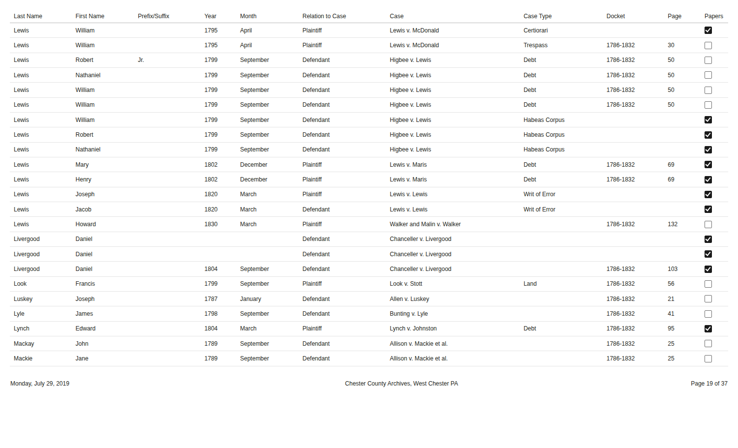| Last Name | First Name | Prefix/Suffix | Year | Month | Relation to Case | Case | Case Type | Docket | Page | Papers |
| --- | --- | --- | --- | --- | --- | --- | --- | --- | --- | --- |
| Lewis | William | | 1795 | April | Plaintiff | Lewis v. McDonald | Certiorari | | | |
| Lewis | William | | 1795 | April | Plaintiff | Lewis v. McDonald | Trespass | 1786-1832 | 30 | |
| Lewis | Robert | Jr. | 1799 | September | Defendant | Higbee v. Lewis | Debt | 1786-1832 | 50 | |
| Lewis | Nathaniel | | 1799 | September | Defendant | Higbee v. Lewis | Debt | 1786-1832 | 50 | |
| Lewis | William | | 1799 | September | Defendant | Higbee v. Lewis | Debt | 1786-1832 | 50 | |
| Lewis | William | | 1799 | September | Defendant | Higbee v. Lewis | Debt | 1786-1832 | 50 | |
| Lewis | William | | 1799 | September | Defendant | Higbee v. Lewis | Habeas Corpus | | | |
| Lewis | Robert | | 1799 | September | Defendant | Higbee v. Lewis | Habeas Corpus | | | |
| Lewis | Nathaniel | | 1799 | September | Defendant | Higbee v. Lewis | Habeas Corpus | | | |
| Lewis | Mary | | 1802 | December | Plaintiff | Lewis v. Maris | Debt | 1786-1832 | 69 | |
| Lewis | Henry | | 1802 | December | Plaintiff | Lewis v. Maris | Debt | 1786-1832 | 69 | |
| Lewis | Joseph | | 1820 | March | Plaintiff | Lewis v. Lewis | Writ of Error | | | |
| Lewis | Jacob | | 1820 | March | Defendant | Lewis v. Lewis | Writ of Error | | | |
| Lewis | Howard | | 1830 | March | Plaintiff | Walker and Malin v. Walker | | 1786-1832 | 132 | |
| Livergood | Daniel | | | | Defendant | Chanceller v. Livergood | | | | |
| Livergood | Daniel | | | | Defendant | Chanceller v. Livergood | | | | |
| Livergood | Daniel | | 1804 | September | Defendant | Chanceller v. Livergood | | 1786-1832 | 103 | |
| Look | Francis | | 1799 | September | Plaintiff | Look v. Stott | Land | 1786-1832 | 56 | |
| Luskey | Joseph | | 1787 | January | Defendant | Allen v. Luskey | | 1786-1832 | 21 | |
| Lyle | James | | 1798 | September | Defendant | Bunting v. Lyle | | 1786-1832 | 41 | |
| Lynch | Edward | | 1804 | March | Plaintiff | Lynch v. Johnston | Debt | 1786-1832 | 95 | |
| Mackay | John | | 1789 | September | Defendant | Allison v. Mackie et al. | | 1786-1832 | 25 | |
| Mackie | Jane | | 1789 | September | Defendant | Allison v. Mackie et al. | | 1786-1832 | 25 | |
| Monday, July 29, 2019 | Chester County Archives, West Chester PA | Page 19 of 37 |